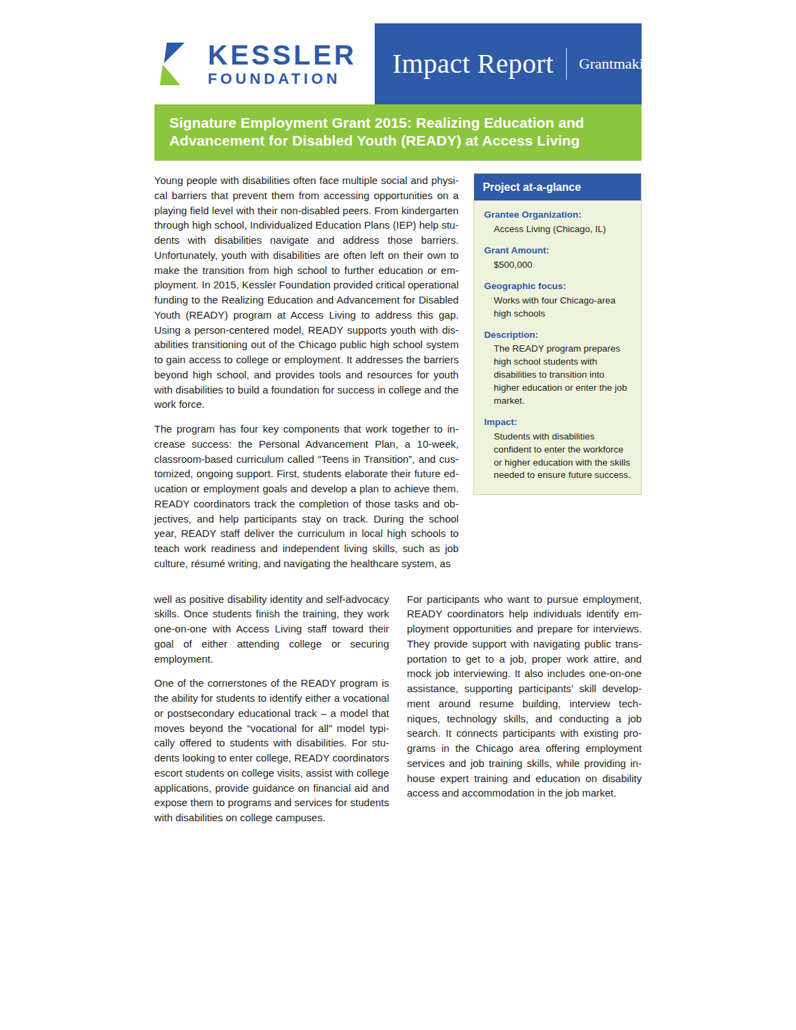KESSLER FOUNDATION
Impact Report Grantmaking that Works
Signature Employment Grant 2015: Realizing Education and Advancement for Disabled Youth (READY) at Access Living
Young people with disabilities often face multiple social and physical barriers that prevent them from accessing opportunities on a playing field level with their non-disabled peers. From kindergarten through high school, Individualized Education Plans (IEP) help students with disabilities navigate and address those barriers. Unfortunately, youth with disabilities are often left on their own to make the transition from high school to further education or employment. In 2015, Kessler Foundation provided critical operational funding to the Realizing Education and Advancement for Disabled Youth (READY) program at Access Living to address this gap. Using a person-centered model, READY supports youth with disabilities transitioning out of the Chicago public high school system to gain access to college or employment. It addresses the barriers beyond high school, and provides tools and resources for youth with disabilities to build a foundation for success in college and the work force.
The program has four key components that work together to increase success: the Personal Advancement Plan, a 10-week, classroom-based curriculum called “Teens in Transition”, and customized, ongoing support. First, students elaborate their future education or employment goals and develop a plan to achieve them. READY coordinators track the completion of those tasks and objectives, and help participants stay on track. During the school year, READY staff deliver the curriculum in local high schools to teach work readiness and independent living skills, such as job culture, résumé writing, and navigating the healthcare system, as
Project at-a-glance
Grantee Organization:
Access Living (Chicago, IL)
Grant Amount:
$500,000
Geographic focus:
Works with four Chicago-area high schools
Description:
The READY program prepares high school students with disabilities to transition into higher education or enter the job market.
Impact:
Students with disabilities confident to enter the workforce or higher education with the skills needed to ensure future success.
well as positive disability identity and self-advocacy skills. Once students finish the training, they work one-on-one with Access Living staff toward their goal of either attending college or securing employment.
One of the cornerstones of the READY program is the ability for students to identify either a vocational or postsecondary educational track – a model that moves beyond the “vocational for all” model typically offered to students with disabilities. For students looking to enter college, READY coordinators escort students on college visits, assist with college applications, provide guidance on financial aid and expose them to programs and services for students with disabilities on college campuses.
For participants who want to pursue employment, READY coordinators help individuals identify employment opportunities and prepare for interviews. They provide support with navigating public transportation to get to a job, proper work attire, and mock job interviewing. It also includes one-on-one assistance, supporting participants’ skill development around resume building, interview techniques, technology skills, and conducting a job search. It connects participants with existing programs in the Chicago area offering employment services and job training skills, while providing in-house expert training and education on disability access and accommodation in the job market.